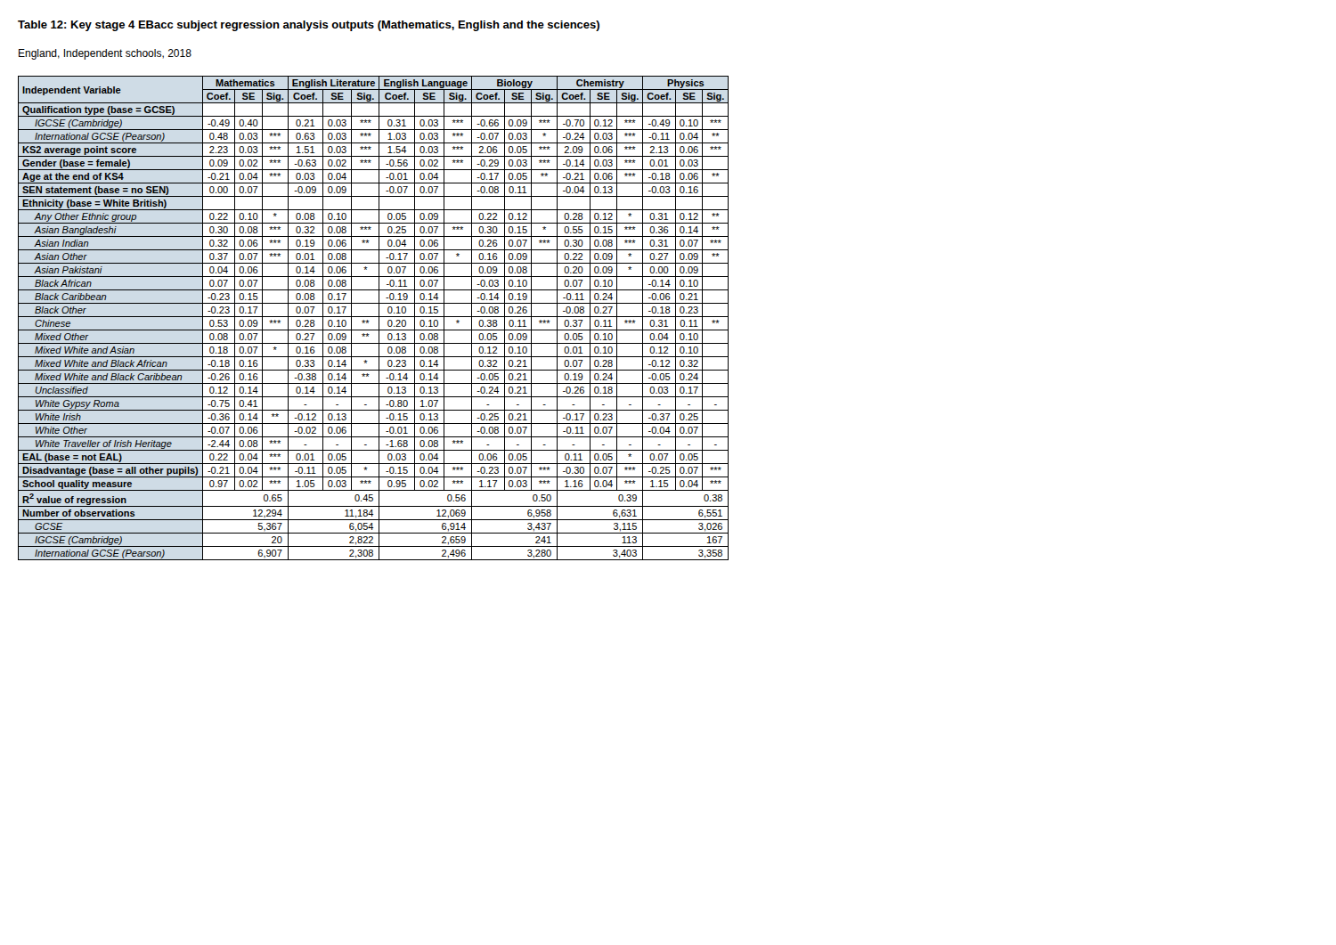Table 12: Key stage 4 EBacc subject regression analysis outputs (Mathematics, English and the sciences)
England, Independent schools, 2018
| Independent Variable | Mathematics | English Literature | English Language | Biology | Chemistry | Physics |
| --- | --- | --- | --- | --- | --- | --- |
| Coef. | SE | Sig. | Coef. | SE | Sig. | Coef. | SE | Sig. | Coef. | SE | Sig. | Coef. | SE | Sig. | Coef. | SE | Sig. |
| Qualification type (base = GCSE) | | | | | | | | | | | | | | | | | | |
| IGCSE (Cambridge) | -0.49 | 0.40 | | 0.21 | 0.03 | *** | 0.31 | 0.03 | *** | -0.66 | 0.09 | *** | -0.70 | 0.12 | *** | -0.49 | 0.10 | *** |
| International GCSE (Pearson) | 0.48 | 0.03 | *** | 0.63 | 0.03 | *** | 1.03 | 0.03 | *** | -0.07 | 0.03 | * | -0.24 | 0.03 | *** | -0.11 | 0.04 | ** |
| KS2 average point score | 2.23 | 0.03 | *** | 1.51 | 0.03 | *** | 1.54 | 0.03 | *** | 2.06 | 0.05 | *** | 2.09 | 0.06 | *** | 2.13 | 0.06 | *** |
| Gender (base = female) | 0.09 | 0.02 | *** | -0.63 | 0.02 | *** | -0.56 | 0.02 | *** | -0.29 | 0.03 | *** | -0.14 | 0.03 | *** | 0.01 | 0.03 | |
| Age at the end of KS4 | -0.21 | 0.04 | *** | 0.03 | 0.04 | | -0.01 | 0.04 | | -0.17 | 0.05 | ** | -0.21 | 0.06 | *** | -0.18 | 0.06 | ** |
| SEN statement (base = no SEN) | 0.00 | 0.07 | | -0.09 | 0.09 | | -0.07 | 0.07 | | -0.08 | 0.11 | | -0.04 | 0.13 | | -0.03 | 0.16 | |
| Ethnicity (base = White British) | | | | | | | | | | | | | | | | | | |
| Any Other Ethnic group | 0.22 | 0.10 | * | 0.08 | 0.10 | | 0.05 | 0.09 | | 0.22 | 0.12 | | 0.28 | 0.12 | * | 0.31 | 0.12 | ** |
| Asian Bangladeshi | 0.30 | 0.08 | *** | 0.32 | 0.08 | *** | 0.25 | 0.07 | *** | 0.30 | 0.15 | * | 0.55 | 0.15 | *** | 0.36 | 0.14 | ** |
| Asian Indian | 0.32 | 0.06 | *** | 0.19 | 0.06 | ** | 0.04 | 0.06 | | 0.26 | 0.07 | *** | 0.30 | 0.08 | *** | 0.31 | 0.07 | *** |
| Asian Other | 0.37 | 0.07 | *** | 0.01 | 0.08 | | -0.17 | 0.07 | * | 0.16 | 0.09 | | 0.22 | 0.09 | * | 0.27 | 0.09 | ** |
| Asian Pakistani | 0.04 | 0.06 | | 0.14 | 0.06 | * | 0.07 | 0.06 | | 0.09 | 0.08 | | 0.20 | 0.09 | * | 0.00 | 0.09 | |
| Black African | 0.07 | 0.07 | | 0.08 | 0.08 | | -0.11 | 0.07 | | -0.03 | 0.10 | | 0.07 | 0.10 | | -0.14 | 0.10 | |
| Black Caribbean | -0.23 | 0.15 | | 0.08 | 0.17 | | -0.19 | 0.14 | | -0.14 | 0.19 | | -0.11 | 0.24 | | -0.06 | 0.21 | |
| Black Other | -0.23 | 0.17 | | 0.07 | 0.17 | | 0.10 | 0.15 | | -0.08 | 0.26 | | -0.08 | 0.27 | | -0.18 | 0.23 | |
| Chinese | 0.53 | 0.09 | *** | 0.28 | 0.10 | ** | 0.20 | 0.10 | * | 0.38 | 0.11 | *** | 0.37 | 0.11 | *** | 0.31 | 0.11 | ** |
| Mixed Other | 0.08 | 0.07 | | 0.27 | 0.09 | ** | 0.13 | 0.08 | | 0.05 | 0.09 | | 0.05 | 0.10 | | 0.04 | 0.10 | |
| Mixed White and Asian | 0.18 | 0.07 | * | 0.16 | 0.08 | | 0.08 | 0.08 | | 0.12 | 0.10 | | 0.01 | 0.10 | | 0.12 | 0.10 | |
| Mixed White and Black African | -0.18 | 0.16 | | 0.33 | 0.14 | * | 0.23 | 0.14 | | 0.32 | 0.21 | | 0.07 | 0.28 | | -0.12 | 0.32 | |
| Mixed White and Black Caribbean | -0.26 | 0.16 | | -0.38 | 0.14 | ** | -0.14 | 0.14 | | -0.05 | 0.21 | | 0.19 | 0.24 | | -0.05 | 0.24 | |
| Unclassified | 0.12 | 0.14 | | 0.14 | 0.14 | | 0.13 | 0.13 | | -0.24 | 0.21 | | -0.26 | 0.18 | | 0.03 | 0.17 | |
| White Gypsy Roma | -0.75 | 0.41 | | - | - | - | -0.80 | 1.07 | | - | - | - | - | - | - | - | - | - |
| White Irish | -0.36 | 0.14 | ** | -0.12 | 0.13 | | -0.15 | 0.13 | | -0.25 | 0.21 | | -0.17 | 0.23 | | -0.37 | 0.25 | |
| White Other | -0.07 | 0.06 | | -0.02 | 0.06 | | -0.01 | 0.06 | | -0.08 | 0.07 | | -0.11 | 0.07 | | -0.04 | 0.07 | |
| White Traveller of Irish Heritage | -2.44 | 0.08 | *** | - | - | - | -1.68 | 0.08 | *** | - | - | - | - | - | - | - | - | - |
| EAL (base = not EAL) | 0.22 | 0.04 | *** | 0.01 | 0.05 | | 0.03 | 0.04 | | 0.06 | 0.05 | | 0.11 | 0.05 | * | 0.07 | 0.05 | |
| Disadvantage (base = all other pupils) | -0.21 | 0.04 | *** | -0.11 | 0.05 | * | -0.15 | 0.04 | *** | -0.23 | 0.07 | *** | -0.30 | 0.07 | *** | -0.25 | 0.07 | *** |
| School quality measure | 0.97 | 0.02 | *** | 1.05 | 0.03 | *** | 0.95 | 0.02 | *** | 1.17 | 0.03 | *** | 1.16 | 0.04 | *** | 1.15 | 0.04 | *** |
| R 2 value of regression | 0.65 | 0.45 | 0.56 | 0.50 | 0.39 | 0.38 |
| Number of observations | 12,294 | 11,184 | 12,069 | 6,958 | 6,631 | 6,551 |
| GCSE | 5,367 | 6,054 | 6,914 | 3,437 | 3,115 | 3,026 |
| IGCSE (Cambridge) | 20 | 2,822 | 2,659 | 241 | 113 | 167 |
| International GCSE (Pearson) | 6,907 | 2,308 | 2,496 | 3,280 | 3,403 | 3,358 |